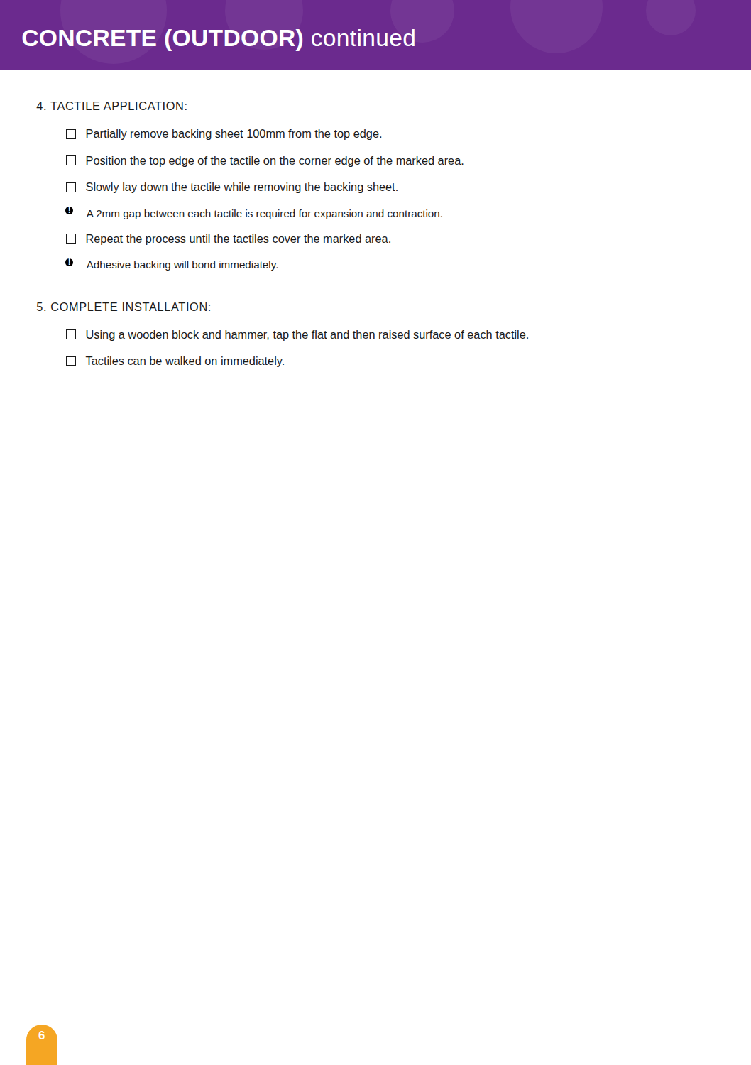CONCRETE (OUTDOOR) continued
4. TACTILE APPLICATION:
Partially remove backing sheet 100mm from the top edge.
Position the top edge of the tactile on the corner edge of the marked area.
Slowly lay down the tactile while removing the backing sheet.
A 2mm gap between each tactile is required for expansion and contraction.
Repeat the process until the tactiles cover the marked area.
Adhesive backing will bond immediately.
5. COMPLETE INSTALLATION:
Using a wooden block and hammer, tap the flat and then raised surface of each tactile.
Tactiles can be walked on immediately.
6